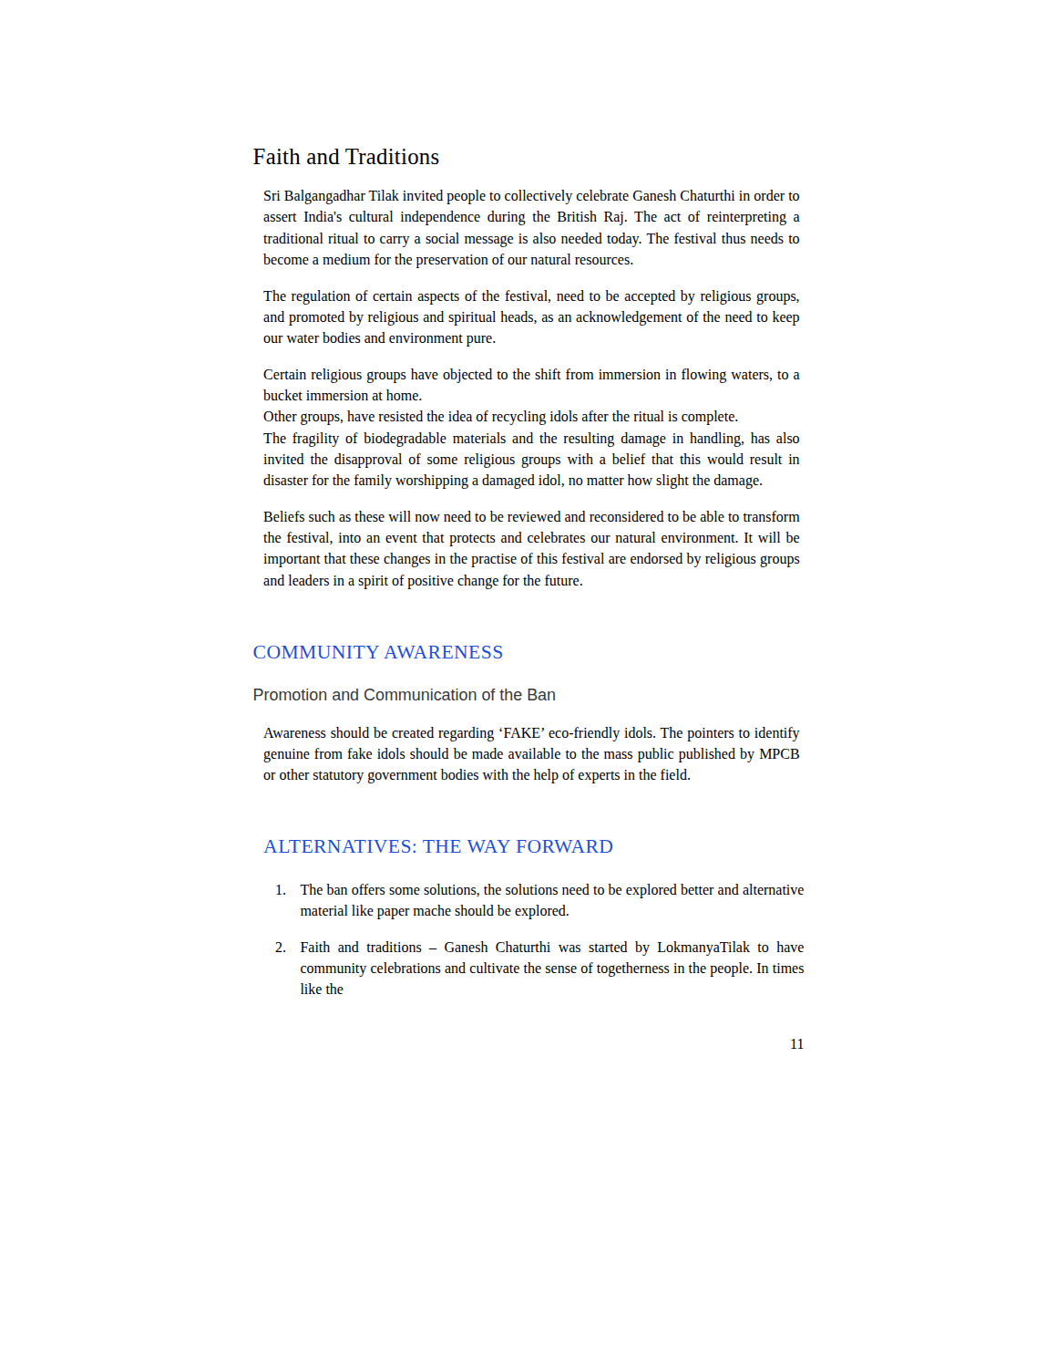Faith and Traditions
Sri Balgangadhar Tilak invited people to collectively celebrate Ganesh Chaturthi in order to assert India's cultural independence during the British Raj. The act of reinterpreting a traditional ritual to carry a social message is also needed today. The festival thus needs to become a medium for the preservation of our natural resources.
The regulation of certain aspects of the festival, need to be accepted by religious groups, and promoted by religious and spiritual heads, as an acknowledgement of the need to keep our water bodies and environment pure.
Certain religious groups have objected to the shift from immersion in flowing waters, to a bucket immersion at home.
Other groups, have resisted the idea of recycling idols after the ritual is complete.
The fragility of biodegradable materials and the resulting damage in handling, has also invited the disapproval of some religious groups with a belief that this would result in disaster for the family worshipping a damaged idol, no matter how slight the damage.
Beliefs such as these will now need to be reviewed and reconsidered to be able to transform the festival, into an event that protects and celebrates our natural environment. It will be important that these changes in the practise of this festival are endorsed by religious groups and leaders in a spirit of positive change for the future.
COMMUNITY AWARENESS
Promotion and Communication of the Ban
Awareness should be created regarding ‘FAKE’ eco-friendly idols. The pointers to identify genuine from fake idols should be made available to the mass public published by MPCB or other statutory government bodies with the help of experts in the field.
ALTERNATIVES: THE WAY FORWARD
The ban offers some solutions, the solutions need to be explored better and alternative material like paper mache should be explored.
Faith and traditions – Ganesh Chaturthi was started by LokmanyaTilak to have community celebrations and cultivate the sense of togetherness in the people. In times like the
11